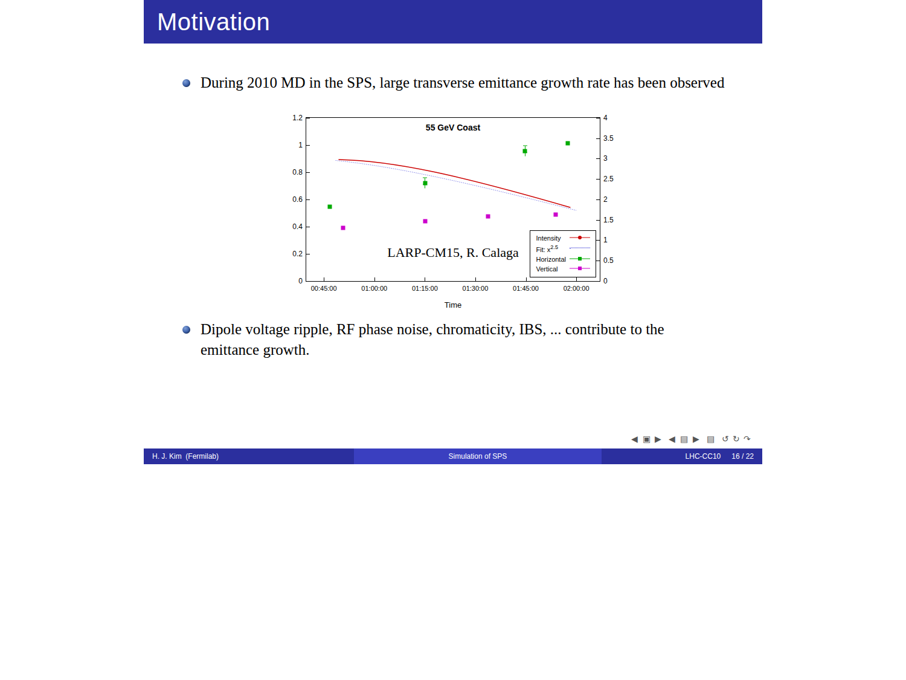Motivation
During 2010 MD in the SPS, large transverse emittance growth rate has been observed
Intensity [x 1011 protons/bunch]
Time
0
0.2
0.4
0.6
0.8
1
1.2
0
0.5
1
1.5
2
2.5
3
3.5
4
00:45:00
01:00:00
01:15:00
01:30:00
01:45:00
02:00:00
55 GeV Coast
LARP-CM15, R. Calaga
| Intensity | |
| Fit: x 2.5 | |
| Horizontal | |
| Vertical | |
Dipole voltage ripple, RF phase noise, chromaticity, IBS, ... contribute to the emittance growth.
◀ ▣ ▶ ◀ ▤ ▶ ▤ ↺ ↻ ↷
H. J. Kim (Fermilab)
Simulation of SPS
LHC-CC1016 / 22